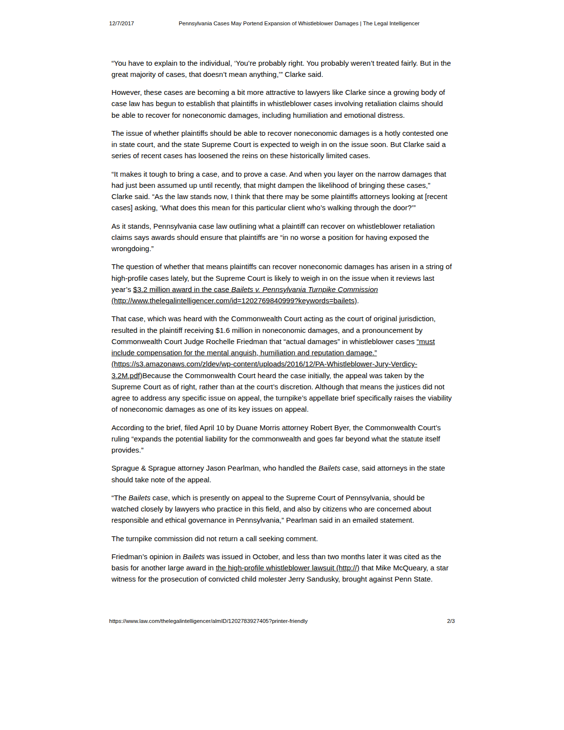12/7/2017 Pennsylvania Cases May Portend Expansion of Whistleblower Damages | The Legal Intelligencer
“You have to explain to the individual, ‘You’re probably right. You probably weren’t treated fairly. But in the great majority of cases, that doesn’t mean anything,’” Clarke said.
However, these cases are becoming a bit more attractive to lawyers like Clarke since a growing body of case law has begun to establish that plaintiffs in whistleblower cases involving retaliation claims should be able to recover for noneconomic damages, including humiliation and emotional distress.
The issue of whether plaintiffs should be able to recover noneconomic damages is a hotly contested one in state court, and the state Supreme Court is expected to weigh in on the issue soon. But Clarke said a series of recent cases has loosened the reins on these historically limited cases.
“It makes it tough to bring a case, and to prove a case. And when you layer on the narrow damages that had just been assumed up until recently, that might dampen the likelihood of bringing these cases,” Clarke said. “As the law stands now, I think that there may be some plaintiffs attorneys looking at [recent cases] asking, ‘What does this mean for this particular client who’s walking through the door?’”
As it stands, Pennsylvania case law outlining what a plaintiff can recover on whistleblower retaliation claims says awards should ensure that plaintiffs are “in no worse a position for having exposed the wrongdoing.”
The question of whether that means plaintiffs can recover noneconomic damages has arisen in a string of high-profile cases lately, but the Supreme Court is likely to weigh in on the issue when it reviews last year’s $3.2 million award in the case Bailets v. Pennsylvania Turnpike Commission (http://www.thelegalintelligencer.com/id=1202769840999?keywords=bailets).
That case, which was heard with the Commonwealth Court acting as the court of original jurisdiction, resulted in the plaintiff receiving $1.6 million in noneconomic damages, and a pronouncement by Commonwealth Court Judge Rochelle Friedman that “actual damages” in whistleblower cases “must include compensation for the mental anguish, humiliation and reputation damage.” (https://s3.amazonaws.com/zldev/wp-content/uploads/2016/12/PA-Whistleblower-Jury-Verdicy-3.2M.pdf) Because the Commonwealth Court heard the case initially, the appeal was taken by the Supreme Court as of right, rather than at the court’s discretion. Although that means the justices did not agree to address any specific issue on appeal, the turnpike’s appellate brief specifically raises the viability of noneconomic damages as one of its key issues on appeal.
According to the brief, filed April 10 by Duane Morris attorney Robert Byer, the Commonwealth Court’s ruling “expands the potential liability for the commonwealth and goes far beyond what the statute itself provides.”
Sprague & Sprague attorney Jason Pearlman, who handled the Bailets case, said attorneys in the state should take note of the appeal.
“The Bailets case, which is presently on appeal to the Supreme Court of Pennsylvania, should be watched closely by lawyers who practice in this field, and also by citizens who are concerned about responsible and ethical governance in Pennsylvania,” Pearlman said in an emailed statement.
The turnpike commission did not return a call seeking comment.
Friedman’s opinion in Bailets was issued in October, and less than two months later it was cited as the basis for another large award in the high-profile whistleblower lawsuit (http://) that Mike McQueary, a star witness for the prosecution of convicted child molester Jerry Sandusky, brought against Penn State.
https://www.law.com/thelegalintelligencer/almID/1202783927405?printer-friendly 2/3